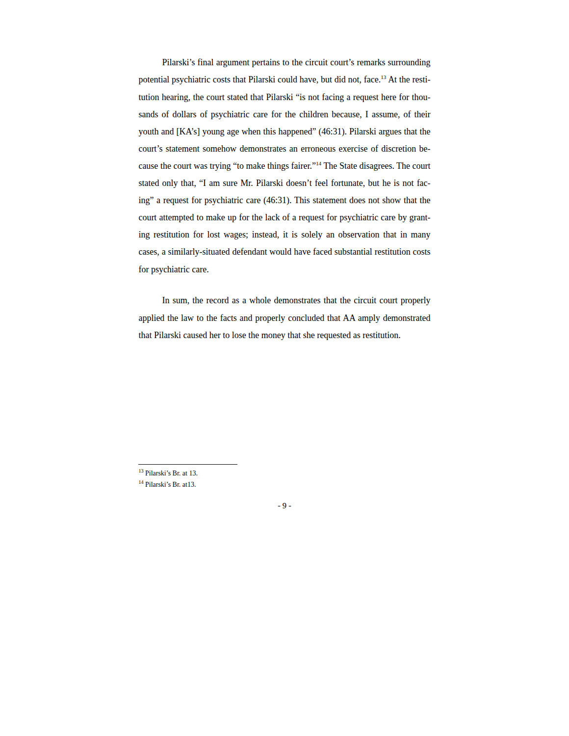Pilarski’s final argument pertains to the circuit court’s remarks surrounding potential psychiatric costs that Pilarski could have, but did not, face.13 At the restitution hearing, the court stated that Pilarski “is not facing a request here for thousands of dollars of psychiatric care for the children because, I assume, of their youth and [KA’s] young age when this happened” (46:31). Pilarski argues that the court’s statement somehow demonstrates an erroneous exercise of discretion because the court was trying “to make things fairer.”14 The State disagrees. The court stated only that, “I am sure Mr. Pilarski doesn’t feel fortunate, but he is not facing” a request for psychiatric care (46:31). This statement does not show that the court attempted to make up for the lack of a request for psychiatric care by granting restitution for lost wages; instead, it is solely an observation that in many cases, a similarly-situated defendant would have faced substantial restitution costs for psychiatric care.
In sum, the record as a whole demonstrates that the circuit court properly applied the law to the facts and properly concluded that AA amply demonstrated that Pilarski caused her to lose the money that she requested as restitution.
13 Pilarski’s Br. at 13.
14 Pilarski’s Br. at13.
- 9 -